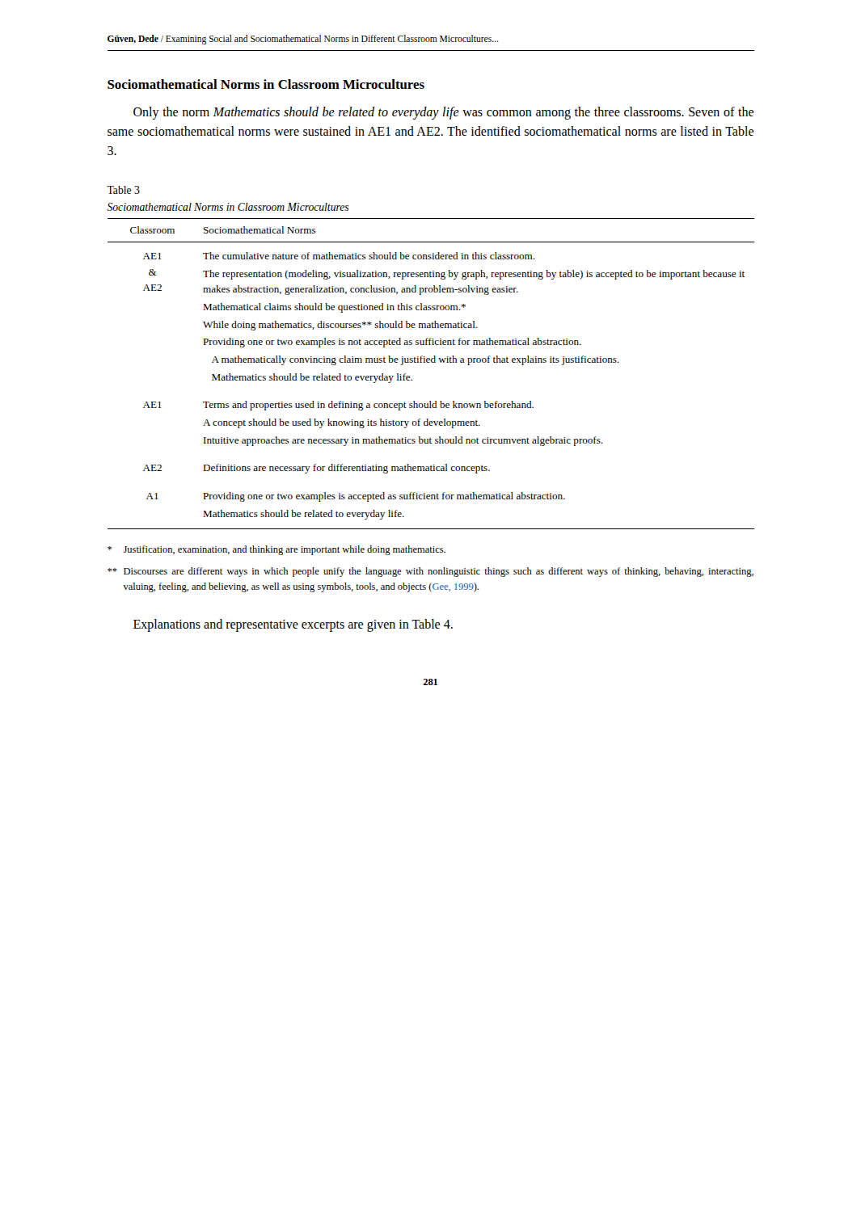Güven, Dede / Examining Social and Sociomathematical Norms in Different Classroom Microcultures...
Sociomathematical Norms in Classroom Microcultures
Only the norm Mathematics should be related to everyday life was common among the three classrooms. Seven of the same sociomathematical norms were sustained in AE1 and AE2. The identified sociomathematical norms are listed in Table 3.
Table 3 Sociomathematical Norms in Classroom Microcultures
| Classroom | Sociomathematical Norms |
| --- | --- |
| AE1 & AE2 | The cumulative nature of mathematics should be considered in this classroom. The representation (modeling, visualization, representing by graph, representing by table) is accepted to be important because it makes abstraction, generalization, conclusion, and problem-solving easier. Mathematical claims should be questioned in this classroom.* While doing mathematics, discourses** should be mathematical. Providing one or two examples is not accepted as sufficient for mathematical abstraction. A mathematically convincing claim must be justified with a proof that explains its justifications. Mathematics should be related to everyday life. |
| AE1 | Terms and properties used in defining a concept should be known beforehand. A concept should be used by knowing its history of development. Intuitive approaches are necessary in mathematics but should not circumvent algebraic proofs. |
| AE2 | Definitions are necessary for differentiating mathematical concepts. |
| A1 | Providing one or two examples is accepted as sufficient for mathematical abstraction. Mathematics should be related to everyday life. |
*Justification, examination, and thinking are important while doing mathematics.
**Discourses are different ways in which people unify the language with nonlinguistic things such as different ways of thinking, behaving, interacting, valuing, feeling, and believing, as well as using symbols, tools, and objects (Gee, 1999).
Explanations and representative excerpts are given in Table 4.
281